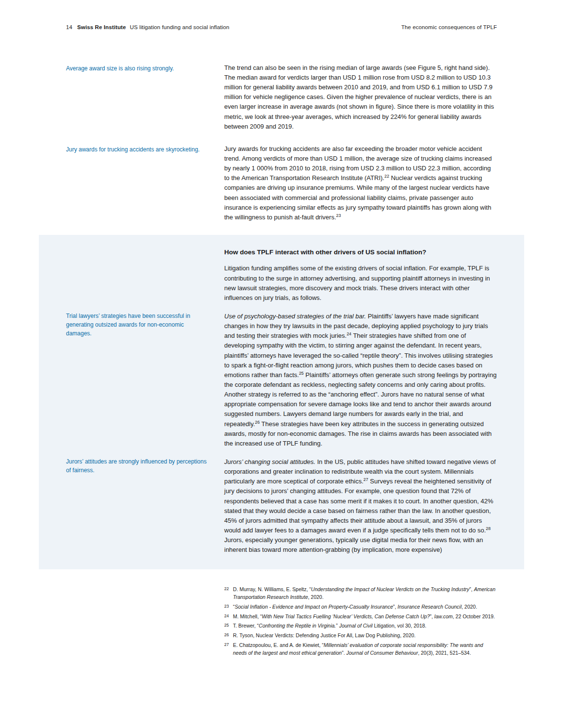14 Swiss Re Institute US litigation funding and social inflation The economic consequences of TPLF
Average award size is also rising strongly.
The trend can also be seen in the rising median of large awards (see Figure 5, right hand side). The median award for verdicts larger than USD 1 million rose from USD 8.2 million to USD 10.3 million for general liability awards between 2010 and 2019, and from USD 6.1 million to USD 7.9 million for vehicle negligence cases. Given the higher prevalence of nuclear verdicts, there is an even larger increase in average awards (not shown in figure). Since there is more volatility in this metric, we look at three-year averages, which increased by 224% for general liability awards between 2009 and 2019.
Jury awards for trucking accidents are skyrocketing.
Jury awards for trucking accidents are also far exceeding the broader motor vehicle accident trend. Among verdicts of more than USD 1 million, the average size of trucking claims increased by nearly 1 000% from 2010 to 2018, rising from USD 2.3 million to USD 22.3 million, according to the American Transportation Research Institute (ATRI).22 Nuclear verdicts against trucking companies are driving up insurance premiums. While many of the largest nuclear verdicts have been associated with commercial and professional liability claims, private passenger auto insurance is experiencing similar effects as jury sympathy toward plaintiffs has grown along with the willingness to punish at-fault drivers.23
How does TPLF interact with other drivers of US social inflation?
Litigation funding amplifies some of the existing drivers of social inflation. For example, TPLF is contributing to the surge in attorney advertising, and supporting plaintiff attorneys in investing in new lawsuit strategies, more discovery and mock trials. These drivers interact with other influences on jury trials, as follows.
Trial lawyers’ strategies have been successful in generating outsized awards for non-economic damages.
Use of psychology-based strategies of the trial bar. Plaintiffs’ lawyers have made significant changes in how they try lawsuits in the past decade, deploying applied psychology to jury trials and testing their strategies with mock juries.24 Their strategies have shifted from one of developing sympathy with the victim, to stirring anger against the defendant. In recent years, plaintiffs’ attorneys have leveraged the so-called “reptile theory”. This involves utilising strategies to spark a fight-or-flight reaction among jurors, which pushes them to decide cases based on emotions rather than facts.25 Plaintiffs’ attorneys often generate such strong feelings by portraying the corporate defendant as reckless, neglecting safety concerns and only caring about profits. Another strategy is referred to as the “anchoring effect”. Jurors have no natural sense of what appropriate compensation for severe damage looks like and tend to anchor their awards around suggested numbers. Lawyers demand large numbers for awards early in the trial, and repeatedly.26 These strategies have been key attributes in the success in generating outsized awards, mostly for non-economic damages. The rise in claims awards has been associated with the increased use of TPLF funding.
Jurors’ attitudes are strongly influenced by perceptions of fairness.
Jurors’ changing social attitudes. In the US, public attitudes have shifted toward negative views of corporations and greater inclination to redistribute wealth via the court system. Millennials particularly are more sceptical of corporate ethics.27 Surveys reveal the heightened sensitivity of jury decisions to jurors’ changing attitudes. For example, one question found that 72% of respondents believed that a case has some merit if it makes it to court. In another question, 42% stated that they would decide a case based on fairness rather than the law. In another question, 45% of jurors admitted that sympathy affects their attitude about a lawsuit, and 35% of jurors would add lawyer fees to a damages award even if a judge specifically tells them not to do so.28 Jurors, especially younger generations, typically use digital media for their news flow, with an inherent bias toward more attention-grabbing (by implication, more expensive)
22 D. Murray, N. Williams, E. Speltz, “Understanding the Impact of Nuclear Verdicts on the Trucking Industry”, American Transportation Research Institute, 2020.
23“Social Inflation - Evidence and Impact on Property-Casualty Insurance”, Insurance Research Council, 2020.
24 M. Mitchell, “With New Trial Tactics Fuelling ‘Nuclear’ Verdicts, Can Defense Catch Up?”, law.com, 22 October 2019.
25 T. Brewer, “Confronting the Reptile in Virginia.” Journal of Civil Litigation, vol 30, 2018.
26 R. Tyson, Nuclear Verdicts: Defending Justice For All, Law Dog Publishing, 2020.
27 E. Chatzopoulou, E. and A. de Kiewiet, “Millennials’ evaluation of corporate social responsibility: The wants and needs of the largest and most ethical generation”. Journal of Consumer Behaviour, 20(3), 2021, 521–534.